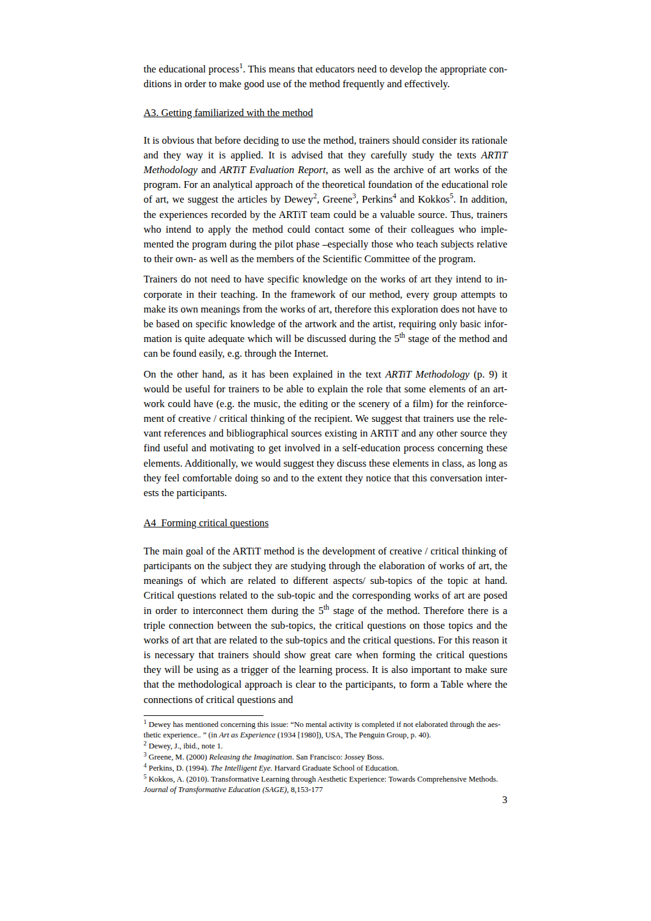the educational process1. This means that educators need to develop the appropriate conditions in order to make good use of the method frequently and effectively.
A3. Getting familiarized with the method
It is obvious that before deciding to use the method, trainers should consider its rationale and they way it is applied. It is advised that they carefully study the texts ARTiT Methodology and ARTiT Evaluation Report, as well as the archive of art works of the program. For an analytical approach of the theoretical foundation of the educational role of art, we suggest the articles by Dewey2, Greene3, Perkins4 and Kokkos5. In addition, the experiences recorded by the ARTiT team could be a valuable source. Thus, trainers who intend to apply the method could contact some of their colleagues who implemented the program during the pilot phase –especially those who teach subjects relative to their own- as well as the members of the Scientific Committee of the program.
Trainers do not need to have specific knowledge on the works of art they intend to incorporate in their teaching. In the framework of our method, every group attempts to make its own meanings from the works of art, therefore this exploration does not have to be based on specific knowledge of the artwork and the artist, requiring only basic information is quite adequate which will be discussed during the 5th stage of the method and can be found easily, e.g. through the Internet.
On the other hand, as it has been explained in the text ARTiT Methodology (p. 9) it would be useful for trainers to be able to explain the role that some elements of an artwork could have (e.g. the music, the editing or the scenery of a film) for the reinforcement of creative / critical thinking of the recipient. We suggest that trainers use the relevant references and bibliographical sources existing in ARTiT and any other source they find useful and motivating to get involved in a self-education process concerning these elements. Additionally, we would suggest they discuss these elements in class, as long as they feel comfortable doing so and to the extent they notice that this conversation interests the participants.
A4 Forming critical questions
The main goal of the ARTiT method is the development of creative / critical thinking of participants on the subject they are studying through the elaboration of works of art, the meanings of which are related to different aspects/ sub-topics of the topic at hand. Critical questions related to the sub-topic and the corresponding works of art are posed in order to interconnect them during the 5th stage of the method. Therefore there is a triple connection between the sub-topics, the critical questions on those topics and the works of art that are related to the sub-topics and the critical questions. For this reason it is necessary that trainers should show great care when forming the critical questions they will be using as a trigger of the learning process. It is also important to make sure that the methodological approach is clear to the participants, to form a Table where the connections of critical questions and
1 Dewey has mentioned concerning this issue: “No mental activity is completed if not elaborated through the aesthetic experience.. ” (in Art as Experience (1934 [1980]), USA, The Penguin Group, p. 40).
2 Dewey, J., ibid., note 1.
3 Greene, M. (2000) Releasing the Imagination. San Francisco: Jossey Boss.
4 Perkins, D. (1994). The Intelligent Eye. Harvard Graduate School of Education.
5 Kokkos, A. (2010). Transformative Learning through Aesthetic Experience: Towards Comprehensive Methods. Journal of Transformative Education (SAGE), 8,153-177
3